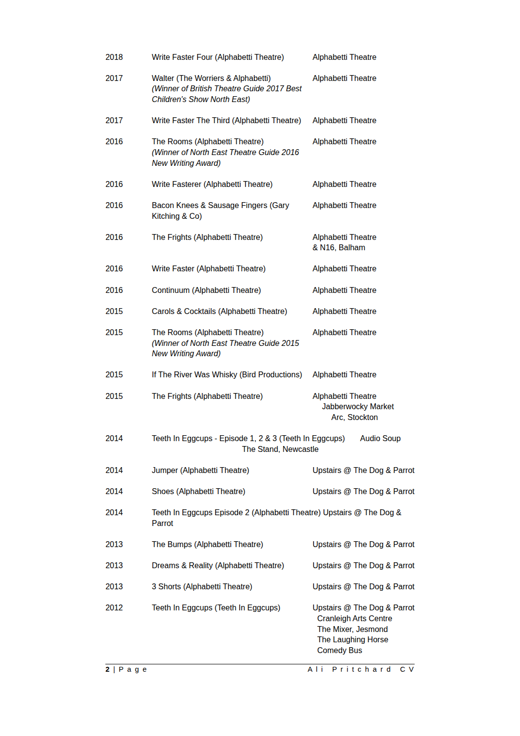| 2018 | Write Faster Four (Alphabetti Theatre) | Alphabetti Theatre |
| 2017 | Walter (The Worriers & Alphabetti) (Winner of British Theatre Guide 2017 Best Children's Show North East) | Alphabetti Theatre |
| 2017 | Write Faster The Third (Alphabetti Theatre) | Alphabetti Theatre |
| 2016 | The Rooms (Alphabetti Theatre) (Winner of North East Theatre Guide 2016 New Writing Award) | Alphabetti Theatre |
| 2016 | Write Fasterer (Alphabetti Theatre) | Alphabetti Theatre |
| 2016 | Bacon Knees & Sausage Fingers (Gary Kitching & Co) | Alphabetti Theatre |
| 2016 | The Frights (Alphabetti Theatre) | Alphabetti Theatre & N16, Balham |
| 2016 | Write Faster (Alphabetti Theatre) | Alphabetti Theatre |
| 2016 | Continuum (Alphabetti Theatre) | Alphabetti Theatre |
| 2015 | Carols & Cocktails (Alphabetti Theatre) | Alphabetti Theatre |
| 2015 | The Rooms (Alphabetti Theatre) (Winner of North East Theatre Guide 2015 New Writing Award) | Alphabetti Theatre |
| 2015 | If The River Was Whisky (Bird Productions) | Alphabetti Theatre |
| 2015 | The Frights (Alphabetti Theatre) | Alphabetti Theatre Jabberwocky Market Arc, Stockton |
| 2014 | Teeth In Eggcups - Episode 1, 2 & 3 (Teeth In Eggcups) Audio Soup The Stand, Newcastle |
| 2014 | Jumper (Alphabetti Theatre) | Upstairs @ The Dog & Parrot |
| 2014 | Shoes (Alphabetti Theatre) | Upstairs @ The Dog & Parrot |
| 2014 | Teeth In Eggcups Episode 2 (Alphabetti Theatre) Upstairs @ The Dog & Parrot |
| 2013 | The Bumps (Alphabetti Theatre) | Upstairs @ The Dog & Parrot |
| 2013 | Dreams & Reality (Alphabetti Theatre) | Upstairs @ The Dog & Parrot |
| 2013 | 3 Shorts (Alphabetti Theatre) | Upstairs @ The Dog & Parrot |
| 2012 | Teeth In Eggcups (Teeth In Eggcups) | Upstairs @ The Dog & Parrot Cranleigh Arts Centre The Mixer, Jesmond The Laughing Horse Comedy Bus |
2 | P a g e A l i P r i t c h a r d C V